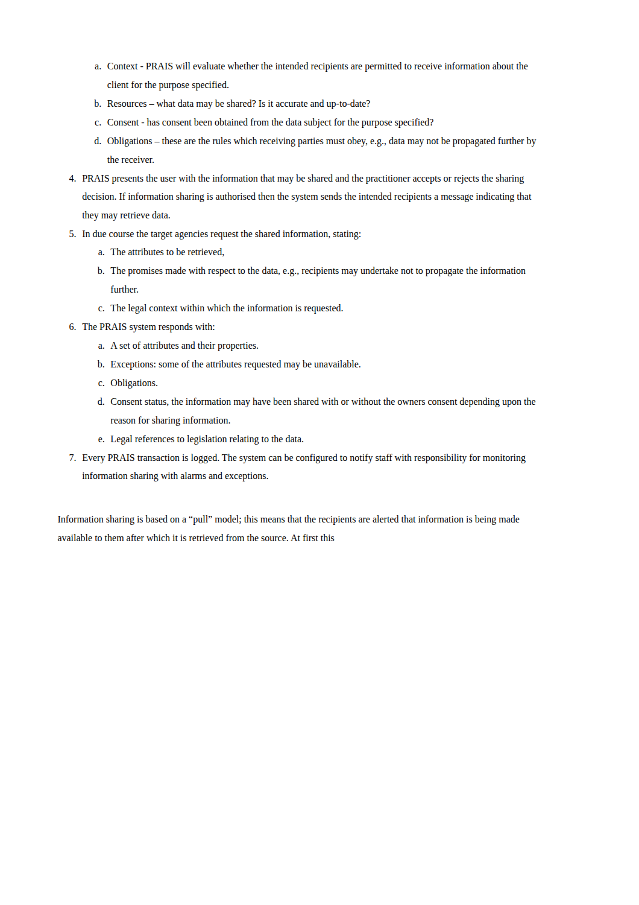Context - PRAIS will evaluate whether the intended recipients are permitted to receive information about the client for the purpose specified.
Resources – what data may be shared? Is it accurate and up-to-date?
Consent - has consent been obtained from the data subject for the purpose specified?
Obligations – these are the rules which receiving parties must obey, e.g., data may not be propagated further by the receiver.
PRAIS presents the user with the information that may be shared and the practitioner accepts or rejects the sharing decision. If information sharing is authorised then the system sends the intended recipients a message indicating that they may retrieve data.
In due course the target agencies request the shared information, stating:
The attributes to be retrieved,
The promises made with respect to the data, e.g., recipients may undertake not to propagate the information further.
The legal context within which the information is requested.
The PRAIS system responds with:
A set of attributes and their properties.
Exceptions: some of the attributes requested may be unavailable.
Obligations.
Consent status, the information may have been shared with or without the owners consent depending upon the reason for sharing information.
Legal references to legislation relating to the data.
Every PRAIS transaction is logged. The system can be configured to notify staff with responsibility for monitoring information sharing with alarms and exceptions.
Information sharing is based on a “pull” model; this means that the recipients are alerted that information is being made available to them after which it is retrieved from the source. At first this